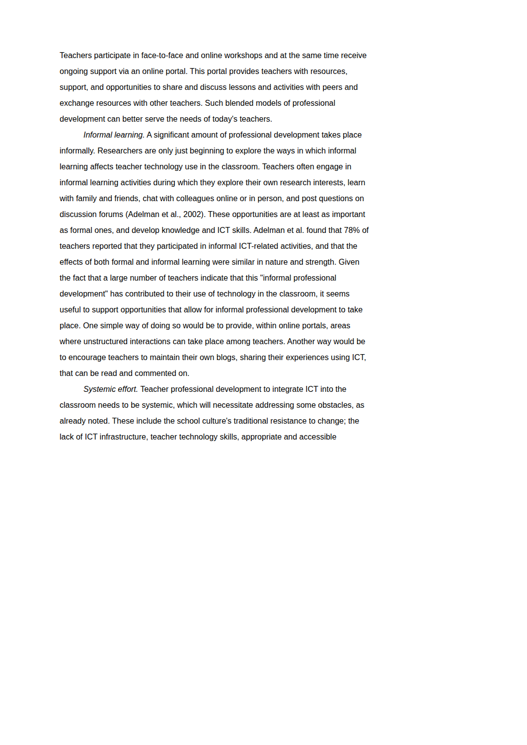Teachers participate in face-to-face and online workshops and at the same time receive ongoing support via an online portal. This portal provides teachers with resources, support, and opportunities to share and discuss lessons and activities with peers and exchange resources with other teachers. Such blended models of professional development can better serve the needs of today's teachers.
Informal learning. A significant amount of professional development takes place informally. Researchers are only just beginning to explore the ways in which informal learning affects teacher technology use in the classroom. Teachers often engage in informal learning activities during which they explore their own research interests, learn with family and friends, chat with colleagues online or in person, and post questions on discussion forums (Adelman et al., 2002). These opportunities are at least as important as formal ones, and develop knowledge and ICT skills. Adelman et al. found that 78% of teachers reported that they participated in informal ICT-related activities, and that the effects of both formal and informal learning were similar in nature and strength. Given the fact that a large number of teachers indicate that this "informal professional development" has contributed to their use of technology in the classroom, it seems useful to support opportunities that allow for informal professional development to take place. One simple way of doing so would be to provide, within online portals, areas where unstructured interactions can take place among teachers. Another way would be to encourage teachers to maintain their own blogs, sharing their experiences using ICT, that can be read and commented on.
Systemic effort. Teacher professional development to integrate ICT into the classroom needs to be systemic, which will necessitate addressing some obstacles, as already noted. These include the school culture's traditional resistance to change; the lack of ICT infrastructure, teacher technology skills, appropriate and accessible